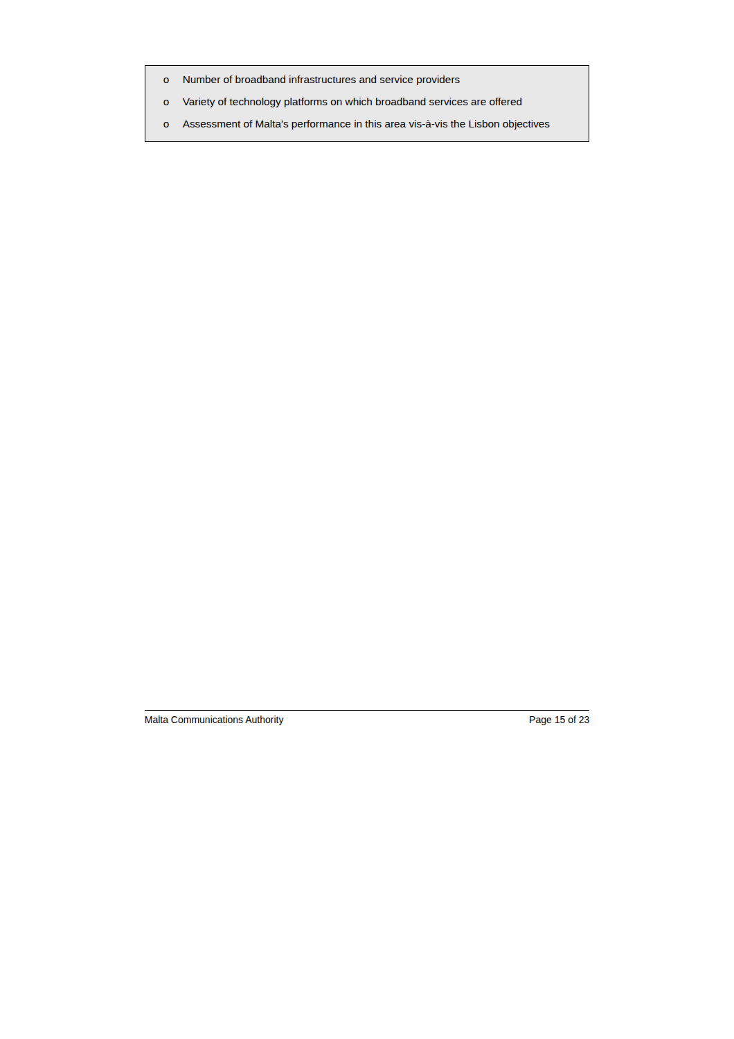Number of broadband infrastructures and service providers
Variety of technology platforms on which broadband services are offered
Assessment of Malta's performance in this area vis-à-vis the Lisbon objectives
Malta Communications Authority Page 15 of 23